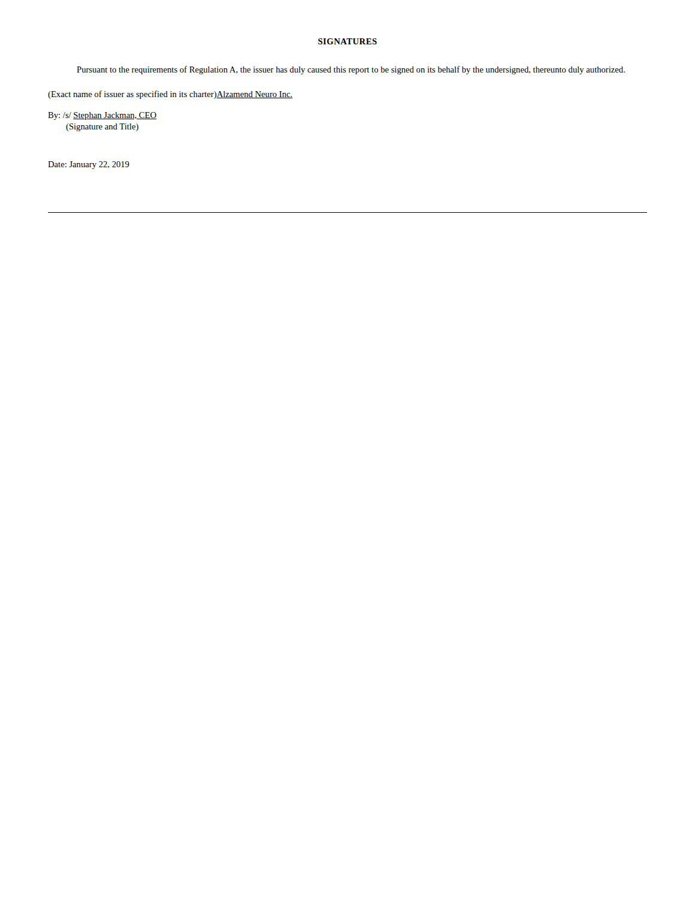SIGNATURES
Pursuant to the requirements of Regulation A, the issuer has duly caused this report to be signed on its behalf by the undersigned, thereunto duly authorized.
(Exact name of issuer as specified in its charter)Alzamend Neuro Inc.
By: /s/ Stephan Jackman, CEO
(Signature and Title)
Date: January 22, 2019